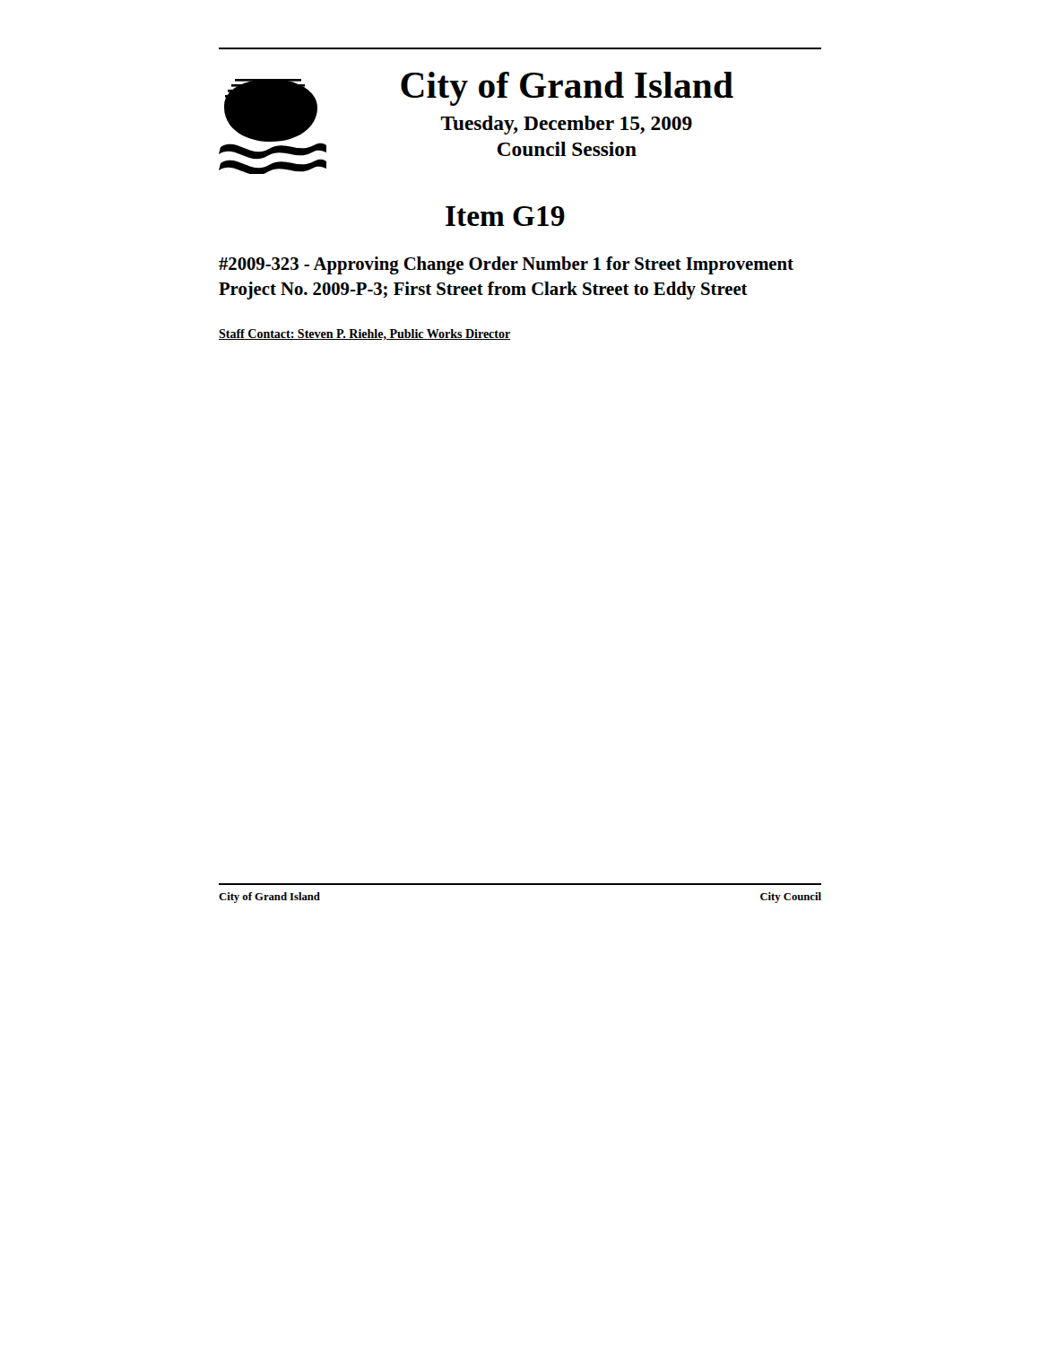City of Grand Island
Tuesday, December 15, 2009
Council Session
Item G19
#2009-323 - Approving Change Order Number 1 for Street Improvement Project No. 2009-P-3; First Street from Clark Street to Eddy Street
Staff Contact: Steven P. Riehle, Public Works Director
City of Grand Island City Council